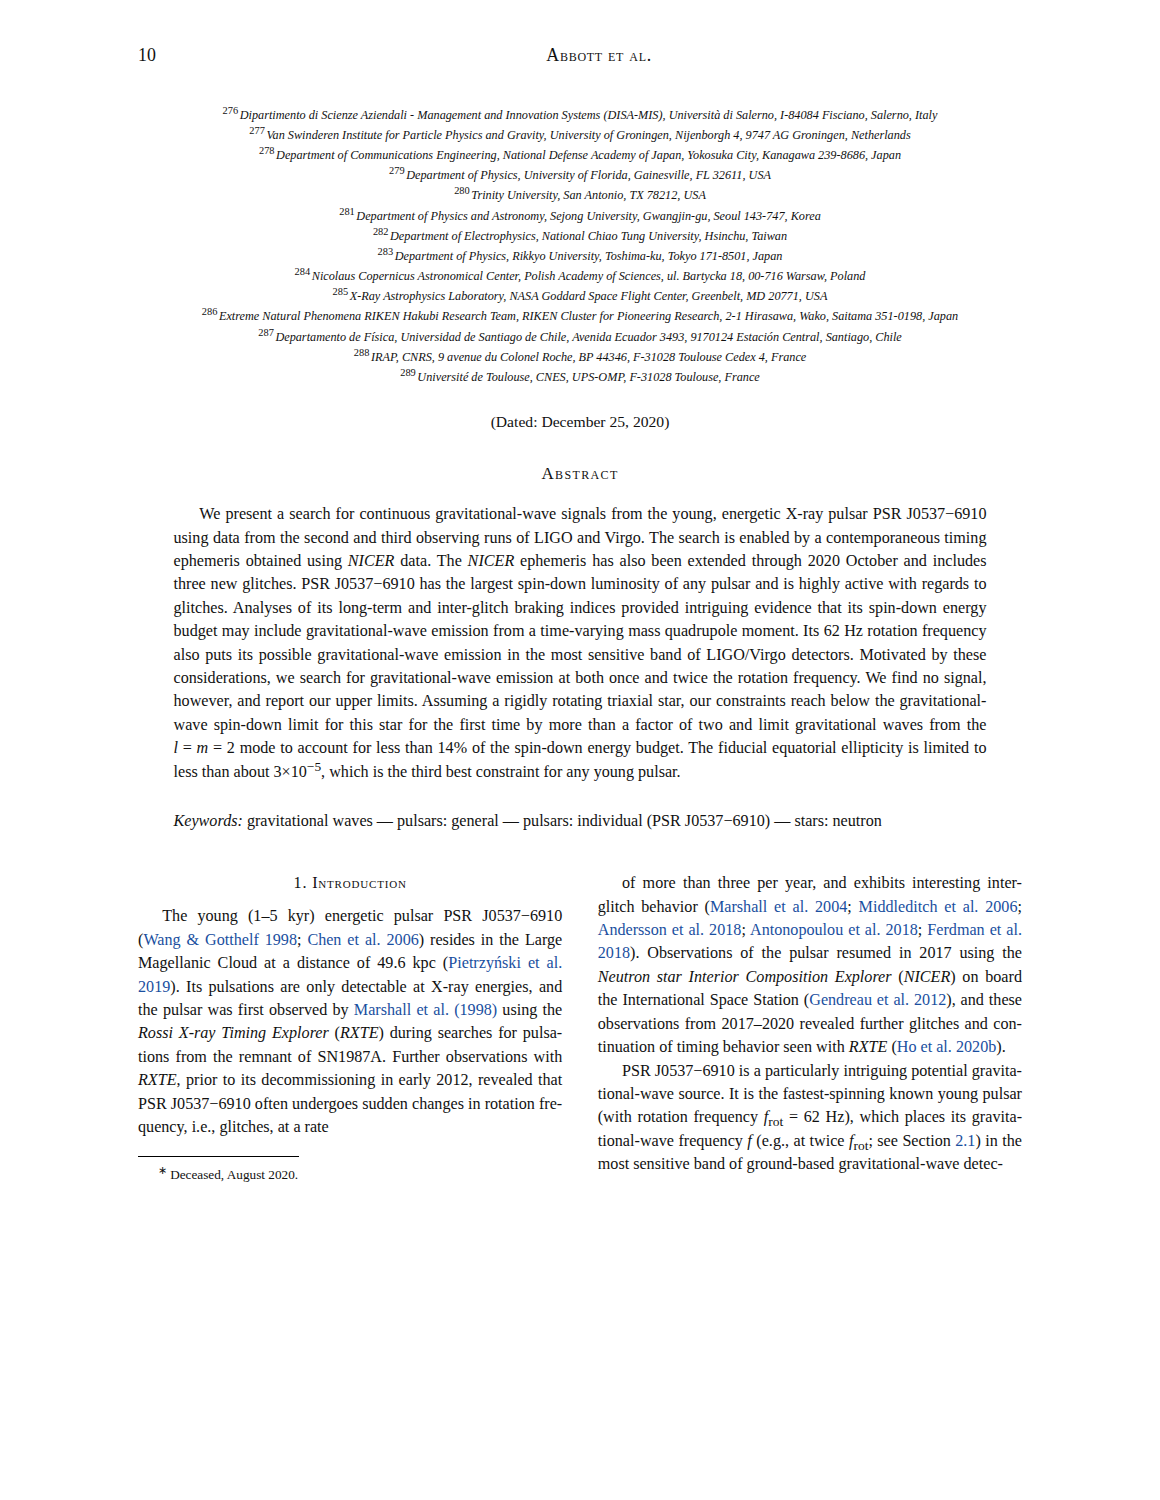10 Abbott et al.
276Dipartimento di Scienze Aziendali - Management and Innovation Systems (DISA-MIS), Università di Salerno, I-84084 Fisciano, Salerno, Italy
277Van Swinderen Institute for Particle Physics and Gravity, University of Groningen, Nijenborgh 4, 9747 AG Groningen, Netherlands
278Department of Communications Engineering, National Defense Academy of Japan, Yokosuka City, Kanagawa 239-8686, Japan
279Department of Physics, University of Florida, Gainesville, FL 32611, USA
280Trinity University, San Antonio, TX 78212, USA
281Department of Physics and Astronomy, Sejong University, Gwangjin-gu, Seoul 143-747, Korea
282Department of Electrophysics, National Chiao Tung University, Hsinchu, Taiwan
283Department of Physics, Rikkyo University, Toshima-ku, Tokyo 171-8501, Japan
284Nicolaus Copernicus Astronomical Center, Polish Academy of Sciences, ul. Bartycka 18, 00-716 Warsaw, Poland
285X-Ray Astrophysics Laboratory, NASA Goddard Space Flight Center, Greenbelt, MD 20771, USA
286Extreme Natural Phenomena RIKEN Hakubi Research Team, RIKEN Cluster for Pioneering Research, 2-1 Hirasawa, Wako, Saitama 351-0198, Japan
287Departamento de Física, Universidad de Santiago de Chile, Avenida Ecuador 3493, 9170124 Estación Central, Santiago, Chile
288IRAP, CNRS, 9 avenue du Colonel Roche, BP 44346, F-31028 Toulouse Cedex 4, France
289Université de Toulouse, CNES, UPS-OMP, F-31028 Toulouse, France
(Dated: December 25, 2020)
Abstract
We present a search for continuous gravitational-wave signals from the young, energetic X-ray pulsar PSR J0537−6910 using data from the second and third observing runs of LIGO and Virgo. The search is enabled by a contemporaneous timing ephemeris obtained using NICER data. The NICER ephemeris has also been extended through 2020 October and includes three new glitches. PSR J0537−6910 has the largest spin-down luminosity of any pulsar and is highly active with regards to glitches. Analyses of its long-term and inter-glitch braking indices provided intriguing evidence that its spin-down energy budget may include gravitational-wave emission from a time-varying mass quadrupole moment. Its 62 Hz rotation frequency also puts its possible gravitational-wave emission in the most sensitive band of LIGO/Virgo detectors. Motivated by these considerations, we search for gravitational-wave emission at both once and twice the rotation frequency. We find no signal, however, and report our upper limits. Assuming a rigidly rotating triaxial star, our constraints reach below the gravitational-wave spin-down limit for this star for the first time by more than a factor of two and limit gravitational waves from the l = m = 2 mode to account for less than 14% of the spin-down energy budget. The fiducial equatorial ellipticity is limited to less than about 3×10−5, which is the third best constraint for any young pulsar.
Keywords: gravitational waves — pulsars: general — pulsars: individual (PSR J0537−6910) — stars: neutron
1. Introduction
The young (1–5 kyr) energetic pulsar PSR J0537−6910 (Wang & Gotthelf 1998; Chen et al. 2006) resides in the Large Magellanic Cloud at a distance of 49.6 kpc (Pietrzyński et al. 2019). Its pulsations are only detectable at X-ray energies, and the pulsar was first observed by Marshall et al. (1998) using the Rossi X-ray Timing Explorer (RXTE) during searches for pulsations from the remnant of SN1987A. Further observations with RXTE, prior to its decommissioning in early 2012, revealed that PSR J0537−6910 often undergoes sudden changes in rotation frequency, i.e., glitches, at a rate
∗ Deceased, August 2020.
of more than three per year, and exhibits interesting inter-glitch behavior (Marshall et al. 2004; Middleditch et al. 2006; Andersson et al. 2018; Antonopoulou et al. 2018; Ferdman et al. 2018). Observations of the pulsar resumed in 2017 using the Neutron star Interior Composition Explorer (NICER) on board the International Space Station (Gendreau et al. 2012), and these observations from 2017–2020 revealed further glitches and continuation of timing behavior seen with RXTE (Ho et al. 2020b).
PSR J0537−6910 is a particularly intriguing potential gravitational-wave source. It is the fastest-spinning known young pulsar (with rotation frequency frot = 62 Hz), which places its gravitational-wave frequency f (e.g., at twice frot; see Section 2.1) in the most sensitive band of ground-based gravitational-wave detec-